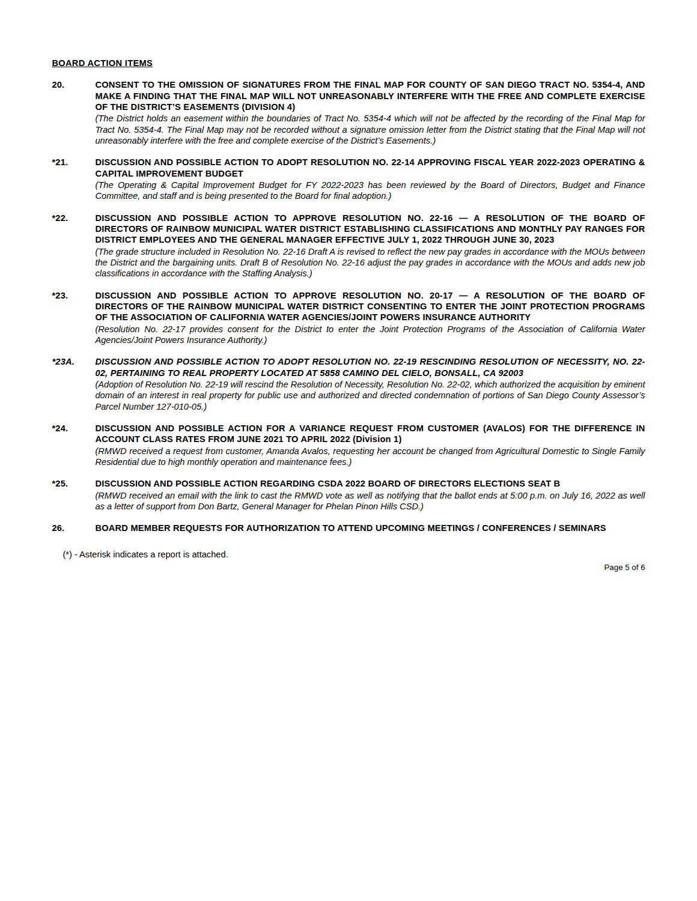BOARD ACTION ITEMS
20.
CONSENT TO THE OMISSION OF SIGNATURES FROM THE FINAL MAP FOR COUNTY OF SAN DIEGO TRACT NO. 5354-4, AND MAKE A FINDING THAT THE FINAL MAP WILL NOT UNREASONABLY INTERFERE WITH THE FREE AND COMPLETE EXERCISE OF THE DISTRICT’S EASEMENTS (DIVISION 4)
(The District holds an easement within the boundaries of Tract No. 5354-4 which will not be affected by the recording of the Final Map for Tract No. 5354-4. The Final Map may not be recorded without a signature omission letter from the District stating that the Final Map will not unreasonably interfere with the free and complete exercise of the District’s Easements.)
*21.
DISCUSSION AND POSSIBLE ACTION TO ADOPT RESOLUTION NO. 22-14 APPROVING FISCAL YEAR 2022-2023 OPERATING & CAPITAL IMPROVEMENT BUDGET
(The Operating & Capital Improvement Budget for FY 2022-2023 has been reviewed by the Board of Directors, Budget and Finance Committee, and staff and is being presented to the Board for final adoption.)
*22.
DISCUSSION AND POSSIBLE ACTION TO APPROVE RESOLUTION NO. 22-16 — A RESOLUTION OF THE BOARD OF DIRECTORS OF RAINBOW MUNICIPAL WATER DISTRICT ESTABLISHING CLASSIFICATIONS AND MONTHLY PAY RANGES FOR DISTRICT EMPLOYEES AND THE GENERAL MANAGER EFFECTIVE JULY 1, 2022 THROUGH JUNE 30, 2023
(The grade structure included in Resolution No. 22-16 Draft A is revised to reflect the new pay grades in accordance with the MOUs between the District and the bargaining units. Draft B of Resolution No. 22-16 adjust the pay grades in accordance with the MOUs and adds new job classifications in accordance with the Staffing Analysis.)
*23.
DISCUSSION AND POSSIBLE ACTION TO APPROVE RESOLUTION NO. 20-17 — A RESOLUTION OF THE BOARD OF DIRECTORS OF THE RAINBOW MUNICIPAL WATER DISTRICT CONSENTING TO ENTER THE JOINT PROTECTION PROGRAMS OF THE ASSOCIATION OF CALIFORNIA WATER AGENCIES/JOINT POWERS INSURANCE AUTHORITY
(Resolution No. 22-17 provides consent for the District to enter the Joint Protection Programs of the Association of California Water Agencies/Joint Powers Insurance Authority.)
*23A.
DISCUSSION AND POSSIBLE ACTION TO ADOPT RESOLUTION NO. 22-19 RESCINDING RESOLUTION OF NECESSITY, NO. 22-02, PERTAINING TO REAL PROPERTY LOCATED AT 5858 CAMINO DEL CIELO, BONSALL, CA 92003
(Adoption of Resolution No. 22-19 will rescind the Resolution of Necessity, Resolution No. 22-02, which authorized the acquisition by eminent domain of an interest in real property for public use and authorized and directed condemnation of portions of San Diego County Assessor’s Parcel Number 127-010-05.)
*24.
DISCUSSION AND POSSIBLE ACTION FOR A VARIANCE REQUEST FROM CUSTOMER (AVALOS) FOR THE DIFFERENCE IN ACCOUNT CLASS RATES FROM JUNE 2021 TO APRIL 2022 (Division 1)
(RMWD received a request from customer, Amanda Avalos, requesting her account be changed from Agricultural Domestic to Single Family Residential due to high monthly operation and maintenance fees.)
*25.
DISCUSSION AND POSSIBLE ACTION REGARDING CSDA 2022 BOARD OF DIRECTORS ELECTIONS SEAT B
(RMWD received an email with the link to cast the RMWD vote as well as notifying that the ballot ends at 5:00 p.m. on July 16, 2022 as well as a letter of support from Don Bartz, General Manager for Phelan Pinon Hills CSD.)
26.
BOARD MEMBER REQUESTS FOR AUTHORIZATION TO ATTEND UPCOMING MEETINGS / CONFERENCES / SEMINARS
(*) - Asterisk indicates a report is attached.
Page 5 of 6